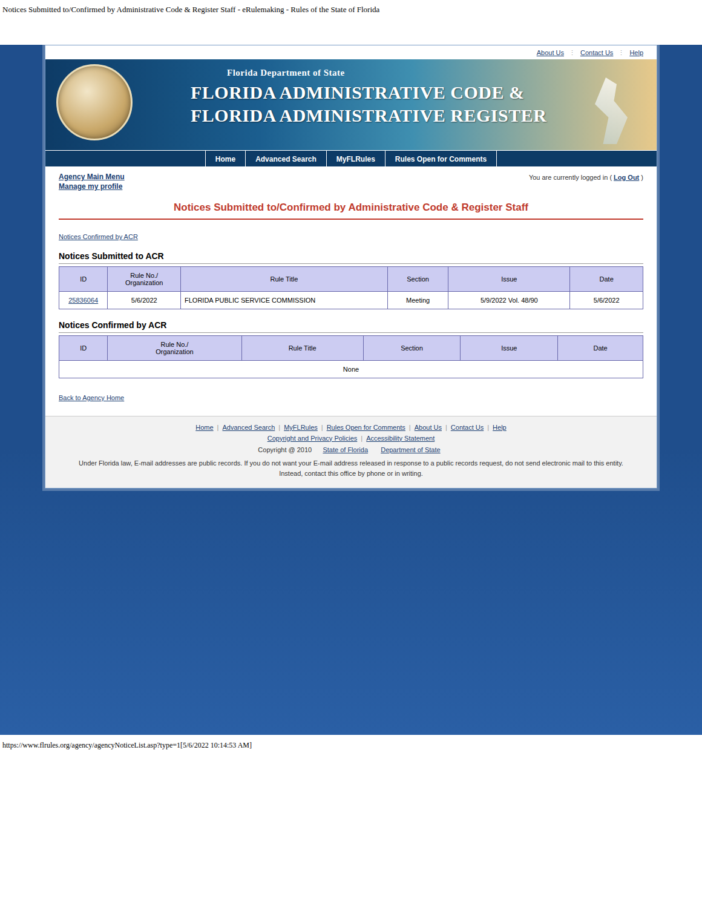Notices Submitted to/Confirmed by Administrative Code & Register Staff - eRulemaking - Rules of the State of Florida
About Us⋮Contact Us⋮Help
Florida Department of State
FLORIDA ADMINISTRATIVE CODE &
FLORIDA ADMINISTRATIVE REGISTER
| Home | Advanced Search | MyFLRules | Rules Open for Comments |
You are currently logged in ( Log Out )
Agency Main Menu Manage my profile
Notices Submitted to/Confirmed by Administrative Code & Register Staff
Notices Confirmed by ACR
Notices Submitted to ACR
| ID | Rule No./ Organization | Rule Title | Section | Issue | Date |
| --- | --- | --- | --- | --- | --- |
| 25836064 | 5/6/2022 | FLORIDA PUBLIC SERVICE COMMISSION | Meeting | 5/9/2022 Vol. 48/90 | 5/6/2022 |
Notices Confirmed by ACR
| ID | Rule No./ Organization | Rule Title | Section | Issue | Date |
| --- | --- | --- | --- | --- | --- |
| None |
Back to Agency Home
Home|Advanced Search|MyFLRules|Rules Open for Comments|About Us|Contact Us|Help
Copyright and Privacy Policies|Accessibility Statement
Copyright @ 2010 State of Florida Department of State
Under Florida law, E-mail addresses are public records. If you do not want your E-mail address released in response to a public records request, do not send electronic mail to this entity. Instead, contact this office by phone or in writing.
https://www.flrules.org/agency/agencyNoticeList.asp?type=1[5/6/2022 10:14:53 AM]